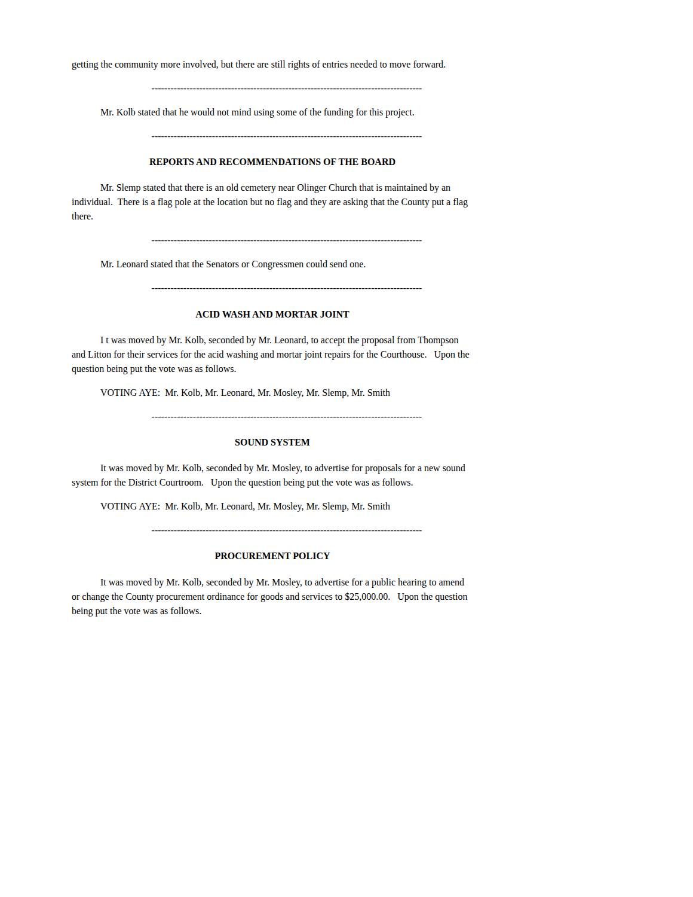getting the community more involved, but there are still rights of entries needed to move forward.
-------------------------------------------------------------------------------------
Mr. Kolb stated that he would not mind using some of the funding for this project.
-------------------------------------------------------------------------------------
Reports and Recommendations of the Board
Mr. Slemp stated that there is an old cemetery near Olinger Church that is maintained by an individual. There is a flag pole at the location but no flag and they are asking that the County put a flag there.
-------------------------------------------------------------------------------------
Mr. Leonard stated that the Senators or Congressmen could send one.
-------------------------------------------------------------------------------------
Acid Wash and Mortar Joint
I t was moved by Mr. Kolb, seconded by Mr. Leonard, to accept the proposal from Thompson and Litton for their services for the acid washing and mortar joint repairs for the Courthouse. Upon the question being put the vote was as follows.
VOTING AYE: Mr. Kolb, Mr. Leonard, Mr. Mosley, Mr. Slemp, Mr. Smith
-------------------------------------------------------------------------------------
Sound System
It was moved by Mr. Kolb, seconded by Mr. Mosley, to advertise for proposals for a new sound system for the District Courtroom. Upon the question being put the vote was as follows.
VOTING AYE: Mr. Kolb, Mr. Leonard, Mr. Mosley, Mr. Slemp, Mr. Smith
-------------------------------------------------------------------------------------
Procurement Policy
It was moved by Mr. Kolb, seconded by Mr. Mosley, to advertise for a public hearing to amend or change the County procurement ordinance for goods and services to $25,000.00. Upon the question being put the vote was as follows.